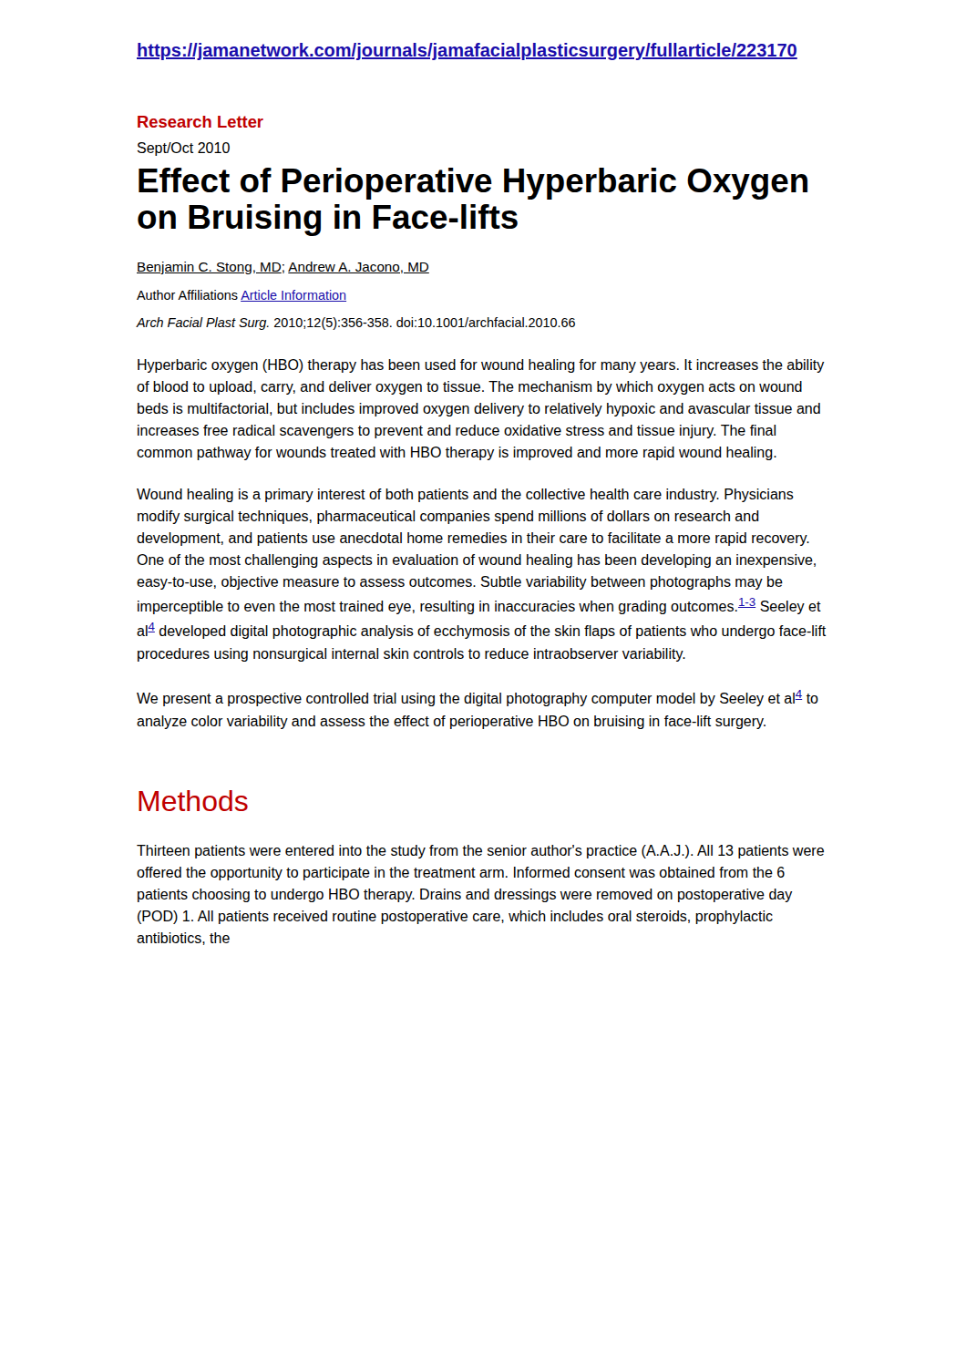https://jamanetwork.com/journals/jamafacialplasticsurgery/fullarticle/223170
Research Letter
Sept/Oct 2010
Effect of Perioperative Hyperbaric Oxygen on Bruising in Face-lifts
Benjamin C. Stong, MD; Andrew A. Jacono, MD
Author Affiliations Article Information
Arch Facial Plast Surg. 2010;12(5):356-358. doi:10.1001/archfacial.2010.66
Hyperbaric oxygen (HBO) therapy has been used for wound healing for many years. It increases the ability of blood to upload, carry, and deliver oxygen to tissue. The mechanism by which oxygen acts on wound beds is multifactorial, but includes improved oxygen delivery to relatively hypoxic and avascular tissue and increases free radical scavengers to prevent and reduce oxidative stress and tissue injury. The final common pathway for wounds treated with HBO therapy is improved and more rapid wound healing.
Wound healing is a primary interest of both patients and the collective health care industry. Physicians modify surgical techniques, pharmaceutical companies spend millions of dollars on research and development, and patients use anecdotal home remedies in their care to facilitate a more rapid recovery. One of the most challenging aspects in evaluation of wound healing has been developing an inexpensive, easy-to-use, objective measure to assess outcomes. Subtle variability between photographs may be imperceptible to even the most trained eye, resulting in inaccuracies when grading outcomes.1-3 Seeley et al4 developed digital photographic analysis of ecchymosis of the skin flaps of patients who undergo face-lift procedures using nonsurgical internal skin controls to reduce intraobserver variability.
We present a prospective controlled trial using the digital photography computer model by Seeley et al4 to analyze color variability and assess the effect of perioperative HBO on bruising in face-lift surgery.
Methods
Thirteen patients were entered into the study from the senior author's practice (A.A.J.). All 13 patients were offered the opportunity to participate in the treatment arm. Informed consent was obtained from the 6 patients choosing to undergo HBO therapy. Drains and dressings were removed on postoperative day (POD) 1. All patients received routine postoperative care, which includes oral steroids, prophylactic antibiotics, the